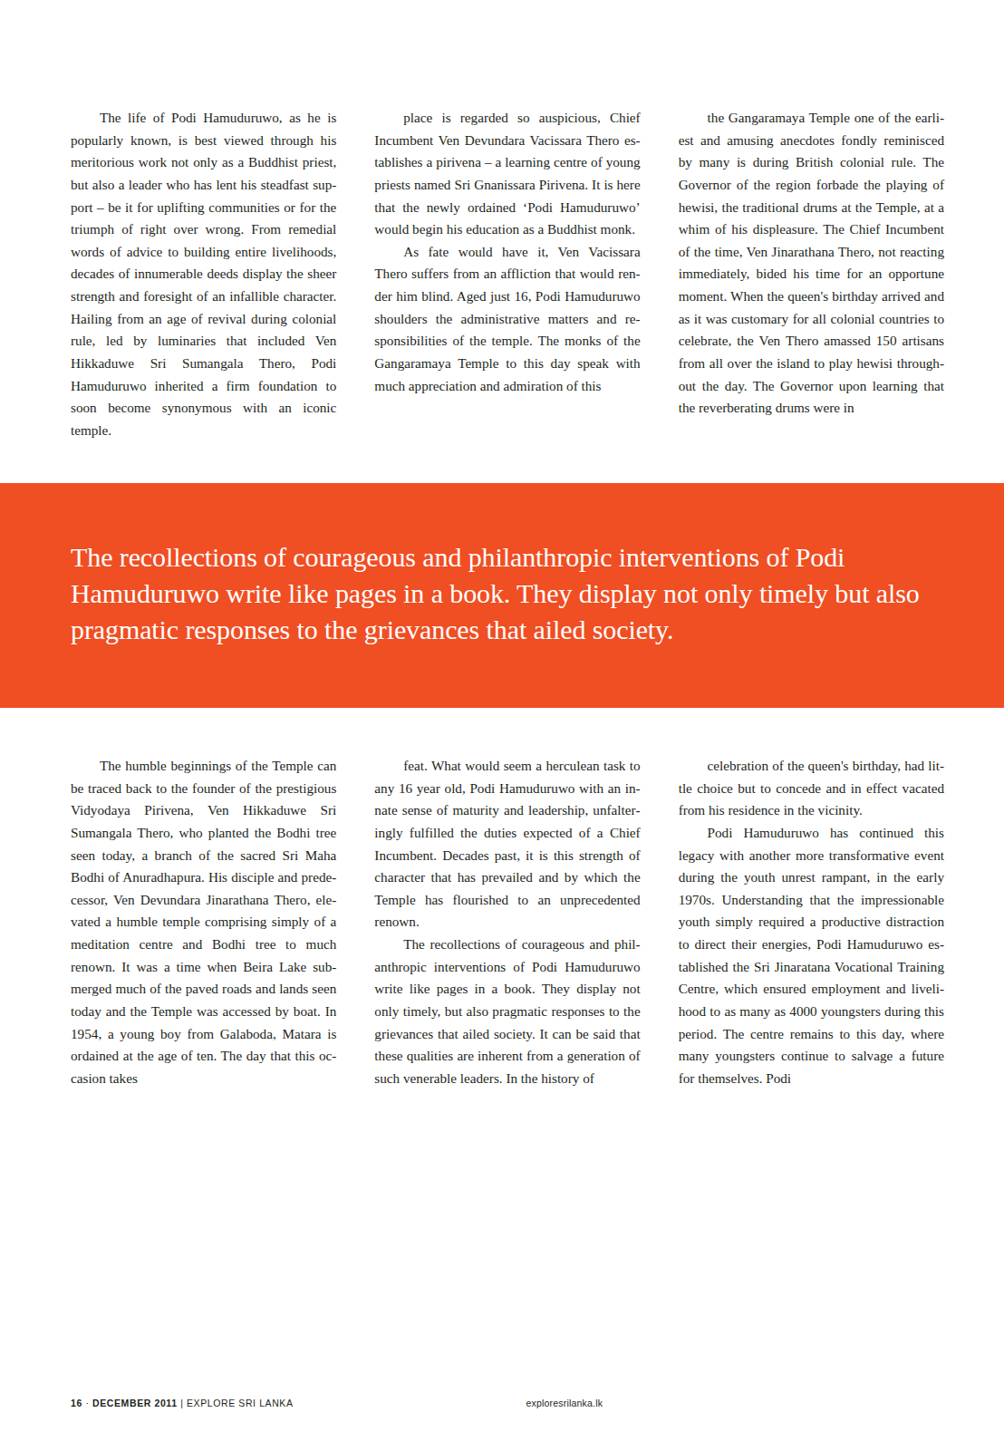The life of Podi Hamuduruwo, as he is popularly known, is best viewed through his meritorious work not only as a Buddhist priest, but also a leader who has lent his steadfast support – be it for uplifting communities or for the triumph of right over wrong. From remedial words of advice to building entire livelihoods, decades of innumerable deeds display the sheer strength and foresight of an infallible character. Hailing from an age of revival during colonial rule, led by luminaries that included Ven Hikkaduwe Sri Sumangala Thero, Podi Hamuduruwo inherited a firm foundation to soon become synonymous with an iconic temple.
place is regarded so auspicious, Chief Incumbent Ven Devundara Vacissara Thero establishes a pirivena – a learning centre of young priests named Sri Gnanissara Pirivena. It is here that the newly ordained ‘Podi Hamuduruwo’ would begin his education as a Buddhist monk.
As fate would have it, Ven Vacissara Thero suffers from an affliction that would render him blind. Aged just 16, Podi Hamuduruwo shoulders the administrative matters and responsibilities of the temple. The monks of the Gangaramaya Temple to this day speak with much appreciation and admiration of this
the Gangaramaya Temple one of the earliest and amusing anecdotes fondly reminisced by many is during British colonial rule. The Governor of the region forbade the playing of hewisi, the traditional drums at the Temple, at a whim of his displeasure. The Chief Incumbent of the time, Ven Jinarathana Thero, not reacting immediately, bided his time for an opportune moment. When the queen's birthday arrived and as it was customary for all colonial countries to celebrate, the Ven Thero amassed 150 artisans from all over the island to play hewisi throughout the day. The Governor upon learning that the reverberating drums were in
The recollections of courageous and philanthropic interventions of Podi Hamuduruwo write like pages in a book. They display not only timely but also pragmatic responses to the grievances that ailed society.
The humble beginnings of the Temple can be traced back to the founder of the prestigious Vidyodaya Pirivena, Ven Hikkaduwe Sri Sumangala Thero, who planted the Bodhi tree seen today, a branch of the sacred Sri Maha Bodhi of Anuradhapura. His disciple and predecessor, Ven Devundara Jinarathana Thero, elevated a humble temple comprising simply of a meditation centre and Bodhi tree to much renown. It was a time when Beira Lake submerged much of the paved roads and lands seen today and the Temple was accessed by boat. In 1954, a young boy from Galaboda, Matara is ordained at the age of ten. The day that this occasion takes
feat. What would seem a herculean task to any 16 year old, Podi Hamuduruwo with an innate sense of maturity and leadership, unfalteringly fulfilled the duties expected of a Chief Incumbent. Decades past, it is this strength of character that has prevailed and by which the Temple has flourished to an unprecedented renown.
The recollections of courageous and philanthropic interventions of Podi Hamuduruwo write like pages in a book. They display not only timely, but also pragmatic responses to the grievances that ailed society. It can be said that these qualities are inherent from a generation of such venerable leaders. In the history of
celebration of the queen's birthday, had little choice but to concede and in effect vacated from his residence in the vicinity.
Podi Hamuduruwo has continued this legacy with another more transformative event during the youth unrest rampant, in the early 1970s. Understanding that the impressionable youth simply required a productive distraction to direct their energies, Podi Hamuduruwo established the Sri Jinaratana Vocational Training Centre, which ensured employment and livelihood to as many as 4000 youngsters during this period. The centre remains to this day, where many youngsters continue to salvage a future for themselves. Podi
16 · DECEMBER 2011 | EXPLORE SRI LANKA
exploresrilanka.lk